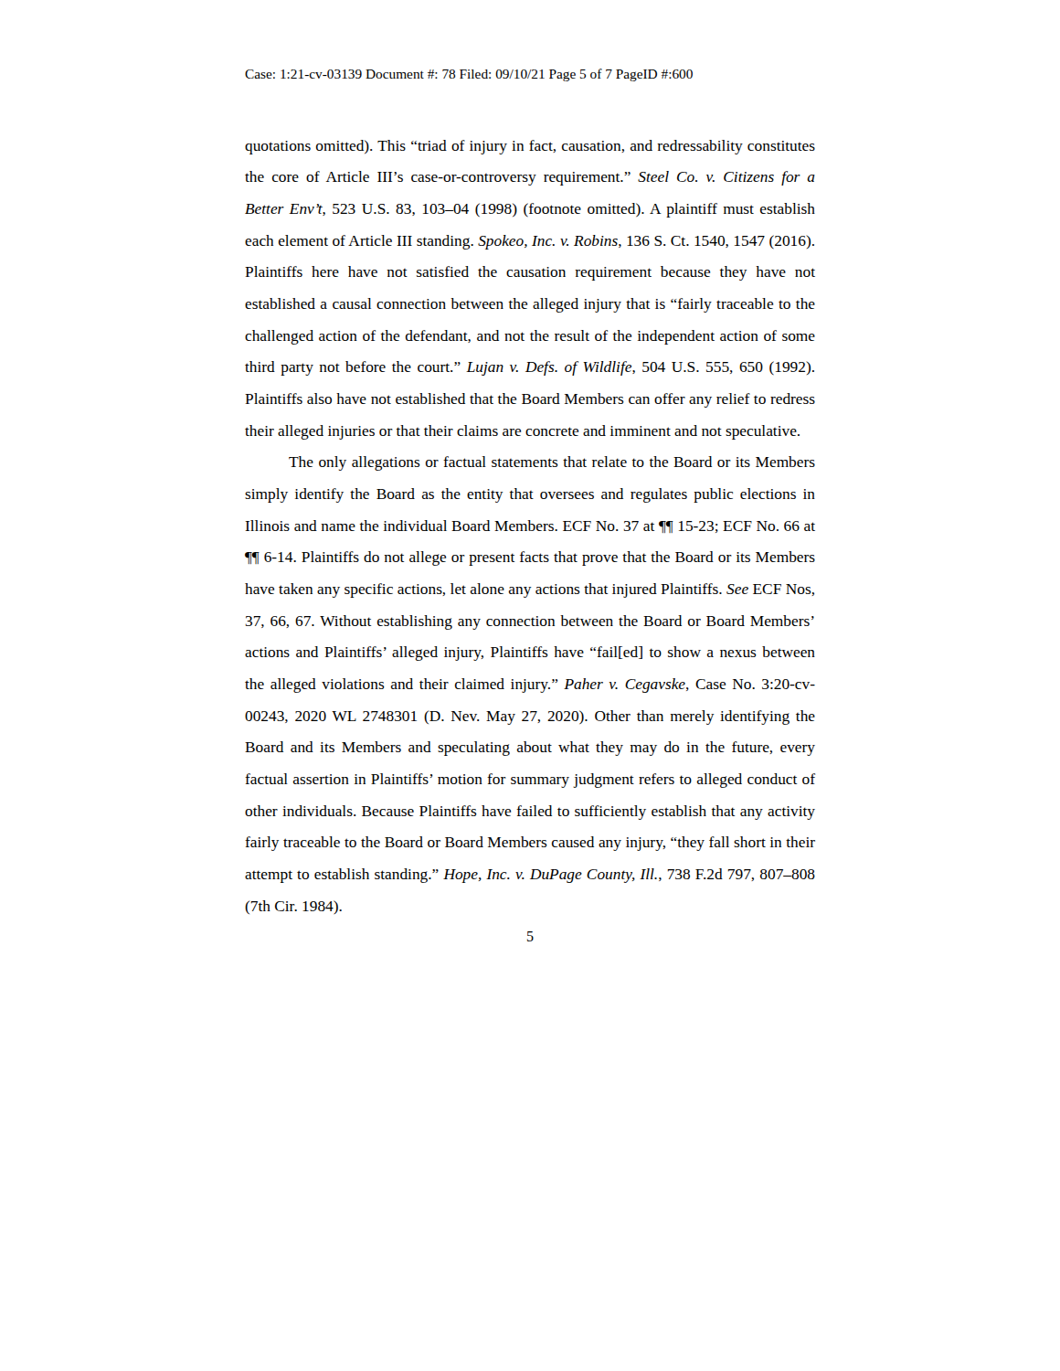Case: 1:21-cv-03139 Document #: 78 Filed: 09/10/21 Page 5 of 7 PageID #:600
quotations omitted). This “triad of injury in fact, causation, and redressability constitutes the core of Article III’s case-or-controversy requirement.” Steel Co. v. Citizens for a Better Env’t, 523 U.S. 83, 103–04 (1998) (footnote omitted). A plaintiff must establish each element of Article III standing. Spokeo, Inc. v. Robins, 136 S. Ct. 1540, 1547 (2016). Plaintiffs here have not satisfied the causation requirement because they have not established a causal connection between the alleged injury that is “fairly traceable to the challenged action of the defendant, and not the result of the independent action of some third party not before the court.” Lujan v. Defs. of Wildlife, 504 U.S. 555, 650 (1992). Plaintiffs also have not established that the Board Members can offer any relief to redress their alleged injuries or that their claims are concrete and imminent and not speculative.
The only allegations or factual statements that relate to the Board or its Members simply identify the Board as the entity that oversees and regulates public elections in Illinois and name the individual Board Members. ECF No. 37 at ¶¶ 15-23; ECF No. 66 at ¶¶ 6-14. Plaintiffs do not allege or present facts that prove that the Board or its Members have taken any specific actions, let alone any actions that injured Plaintiffs. See ECF Nos, 37, 66, 67. Without establishing any connection between the Board or Board Members’ actions and Plaintiffs’ alleged injury, Plaintiffs have “fail[ed] to show a nexus between the alleged violations and their claimed injury.” Paher v. Cegavske, Case No. 3:20-cv-00243, 2020 WL 2748301 (D. Nev. May 27, 2020). Other than merely identifying the Board and its Members and speculating about what they may do in the future, every factual assertion in Plaintiffs’ motion for summary judgment refers to alleged conduct of other individuals. Because Plaintiffs have failed to sufficiently establish that any activity fairly traceable to the Board or Board Members caused any injury, “they fall short in their attempt to establish standing.” Hope, Inc. v. DuPage County, Ill., 738 F.2d 797, 807–808 (7th Cir. 1984).
5